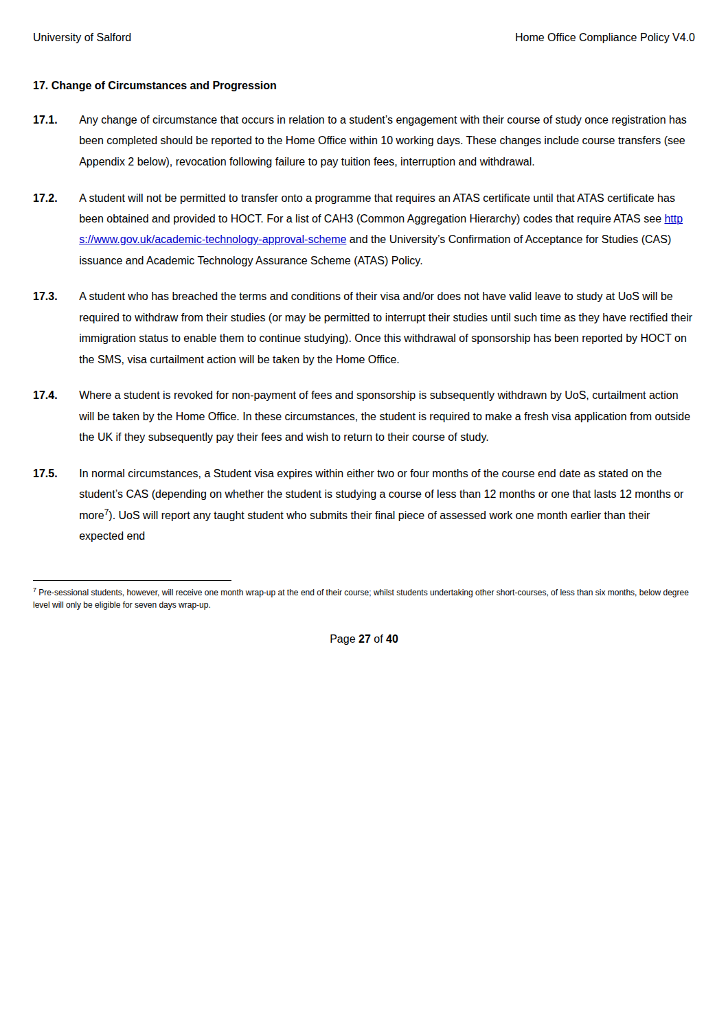University of Salford
Home Office Compliance Policy V4.0
17. Change of Circumstances and Progression
17.1. Any change of circumstance that occurs in relation to a student’s engagement with their course of study once registration has been completed should be reported to the Home Office within 10 working days. These changes include course transfers (see Appendix 2 below), revocation following failure to pay tuition fees, interruption and withdrawal.
17.2. A student will not be permitted to transfer onto a programme that requires an ATAS certificate until that ATAS certificate has been obtained and provided to HOCT. For a list of CAH3 (Common Aggregation Hierarchy) codes that require ATAS see https://www.gov.uk/academic-technology-approval-scheme and the University’s Confirmation of Acceptance for Studies (CAS) issuance and Academic Technology Assurance Scheme (ATAS) Policy.
17.3. A student who has breached the terms and conditions of their visa and/or does not have valid leave to study at UoS will be required to withdraw from their studies (or may be permitted to interrupt their studies until such time as they have rectified their immigration status to enable them to continue studying). Once this withdrawal of sponsorship has been reported by HOCT on the SMS, visa curtailment action will be taken by the Home Office.
17.4. Where a student is revoked for non-payment of fees and sponsorship is subsequently withdrawn by UoS, curtailment action will be taken by the Home Office. In these circumstances, the student is required to make a fresh visa application from outside the UK if they subsequently pay their fees and wish to return to their course of study.
17.5. In normal circumstances, a Student visa expires within either two or four months of the course end date as stated on the student’s CAS (depending on whether the student is studying a course of less than 12 months or one that lasts 12 months or more7). UoS will report any taught student who submits their final piece of assessed work one month earlier than their expected end
7 Pre-sessional students, however, will receive one month wrap-up at the end of their course; whilst students undertaking other short-courses, of less than six months, below degree level will only be eligible for seven days wrap-up.
Page 27 of 40